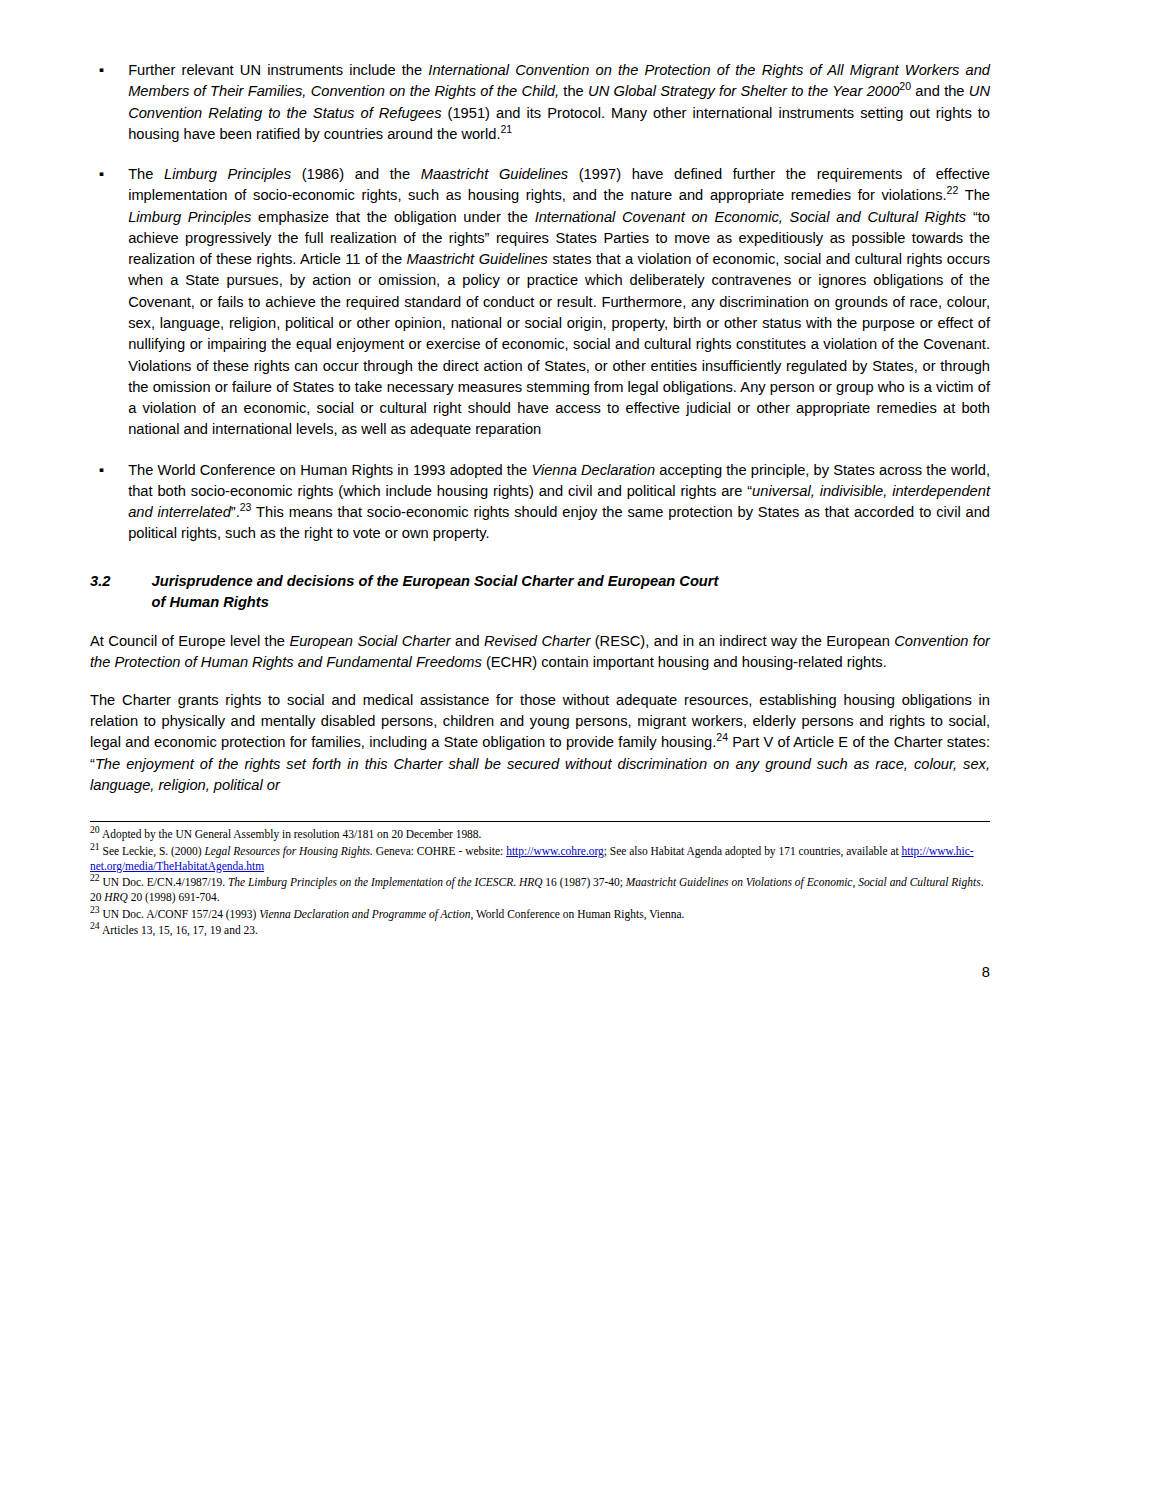Further relevant UN instruments include the International Convention on the Protection of the Rights of All Migrant Workers and Members of Their Families, Convention on the Rights of the Child, the UN Global Strategy for Shelter to the Year 200020 and the UN Convention Relating to the Status of Refugees (1951) and its Protocol. Many other international instruments setting out rights to housing have been ratified by countries around the world.21
The Limburg Principles (1986) and the Maastricht Guidelines (1997) have defined further the requirements of effective implementation of socio-economic rights, such as housing rights, and the nature and appropriate remedies for violations.22 The Limburg Principles emphasize that the obligation under the International Covenant on Economic, Social and Cultural Rights “to achieve progressively the full realization of the rights” requires States Parties to move as expeditiously as possible towards the realization of these rights. Article 11 of the Maastricht Guidelines states that a violation of economic, social and cultural rights occurs when a State pursues, by action or omission, a policy or practice which deliberately contravenes or ignores obligations of the Covenant, or fails to achieve the required standard of conduct or result. Furthermore, any discrimination on grounds of race, colour, sex, language, religion, political or other opinion, national or social origin, property, birth or other status with the purpose or effect of nullifying or impairing the equal enjoyment or exercise of economic, social and cultural rights constitutes a violation of the Covenant. Violations of these rights can occur through the direct action of States, or other entities insufficiently regulated by States, or through the omission or failure of States to take necessary measures stemming from legal obligations. Any person or group who is a victim of a violation of an economic, social or cultural right should have access to effective judicial or other appropriate remedies at both national and international levels, as well as adequate reparation
The World Conference on Human Rights in 1993 adopted the Vienna Declaration accepting the principle, by States across the world, that both socio-economic rights (which include housing rights) and civil and political rights are “universal, indivisible, interdependent and interrelated”.23 This means that socio-economic rights should enjoy the same protection by States as that accorded to civil and political rights, such as the right to vote or own property.
3.2 Jurisprudence and decisions of the European Social Charter and European Court of Human Rights
At Council of Europe level the European Social Charter and Revised Charter (RESC), and in an indirect way the European Convention for the Protection of Human Rights and Fundamental Freedoms (ECHR) contain important housing and housing-related rights.
The Charter grants rights to social and medical assistance for those without adequate resources, establishing housing obligations in relation to physically and mentally disabled persons, children and young persons, migrant workers, elderly persons and rights to social, legal and economic protection for families, including a State obligation to provide family housing.24 Part V of Article E of the Charter states: “The enjoyment of the rights set forth in this Charter shall be secured without discrimination on any ground such as race, colour, sex, language, religion, political or
20 Adopted by the UN General Assembly in resolution 43/181 on 20 December 1988.
21 See Leckie, S. (2000) Legal Resources for Housing Rights. Geneva: COHRE - website: http://www.cohre.org; See also Habitat Agenda adopted by 171 countries, available at http://www.hic-net.org/media/TheHabitatAgenda.htm
22 UN Doc. E/CN.4/1987/19. The Limburg Principles on the Implementation of the ICESCR. HRQ 16 (1987) 37-40; Maastricht Guidelines on Violations of Economic, Social and Cultural Rights. 20 HRQ 20 (1998) 691-704.
23 UN Doc. A/CONF 157/24 (1993) Vienna Declaration and Programme of Action, World Conference on Human Rights, Vienna.
24 Articles 13, 15, 16, 17, 19 and 23.
8